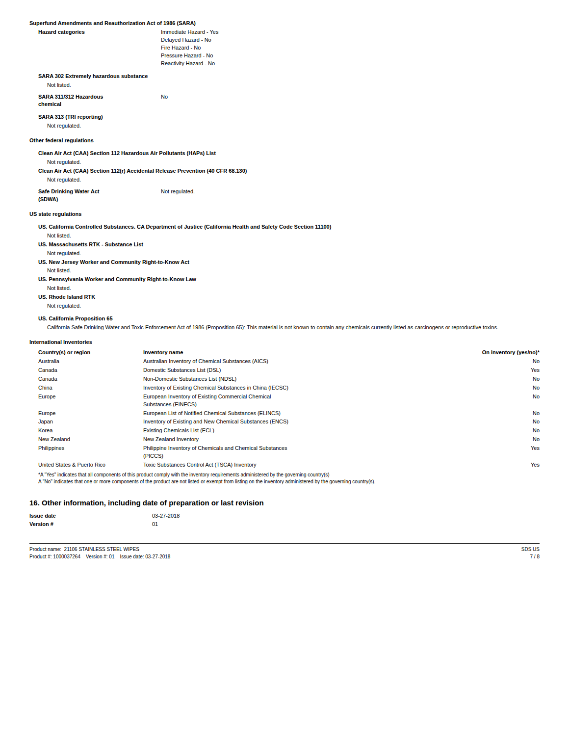Superfund Amendments and Reauthorization Act of 1986 (SARA)
Hazard categories
Immediate Hazard - Yes
Delayed Hazard - No
Fire Hazard - No
Pressure Hazard - No
Reactivity Hazard - No
SARA 302 Extremely hazardous substance
Not listed.
SARA 311/312 Hazardous
chemical
No
SARA 313 (TRI reporting)
Not regulated.
Other federal regulations
Clean Air Act (CAA) Section 112 Hazardous Air Pollutants (HAPs) List
Not regulated.
Clean Air Act (CAA) Section 112(r) Accidental Release Prevention (40 CFR 68.130)
Not regulated.
Safe Drinking Water Act
(SDWA)
Not regulated.
US state regulations
US. California Controlled Substances. CA Department of Justice (California Health and Safety Code Section 11100)
Not listed.
US. Massachusetts RTK - Substance List
Not regulated.
US. New Jersey Worker and Community Right-to-Know Act
Not listed.
US. Pennsylvania Worker and Community Right-to-Know Law
Not listed.
US. Rhode Island RTK
Not regulated.
US. California Proposition 65
California Safe Drinking Water and Toxic Enforcement Act of 1986 (Proposition 65): This material is not known to contain any chemicals currently listed as carcinogens or reproductive toxins.
International Inventories
| Country(s) or region | Inventory name | On inventory (yes/no)* |
| --- | --- | --- |
| Australia | Australian Inventory of Chemical Substances (AICS) | No |
| Canada | Domestic Substances List (DSL) | Yes |
| Canada | Non-Domestic Substances List (NDSL) | No |
| China | Inventory of Existing Chemical Substances in China (IECSC) | No |
| Europe | European Inventory of Existing Commercial Chemical Substances (EINECS) | No |
| Europe | European List of Notified Chemical Substances (ELINCS) | No |
| Japan | Inventory of Existing and New Chemical Substances (ENCS) | No |
| Korea | Existing Chemicals List (ECL) | No |
| New Zealand | New Zealand Inventory | No |
| Philippines | Philippine Inventory of Chemicals and Chemical Substances (PICCS) | Yes |
| United States & Puerto Rico | Toxic Substances Control Act (TSCA) Inventory | Yes |
*A "Yes" indicates that all components of this product comply with the inventory requirements administered by the governing country(s)
A "No" indicates that one or more components of the product are not listed or exempt from listing on the inventory administered by the governing country(s).
16. Other information, including date of preparation or last revision
Issue date
03-27-2018
Version #
01
Product name: 21106 STAINLESS STEEL WIPES
Product #: 1000037264 Version #: 01 Issue date: 03-27-2018
SDS US
7 / 8